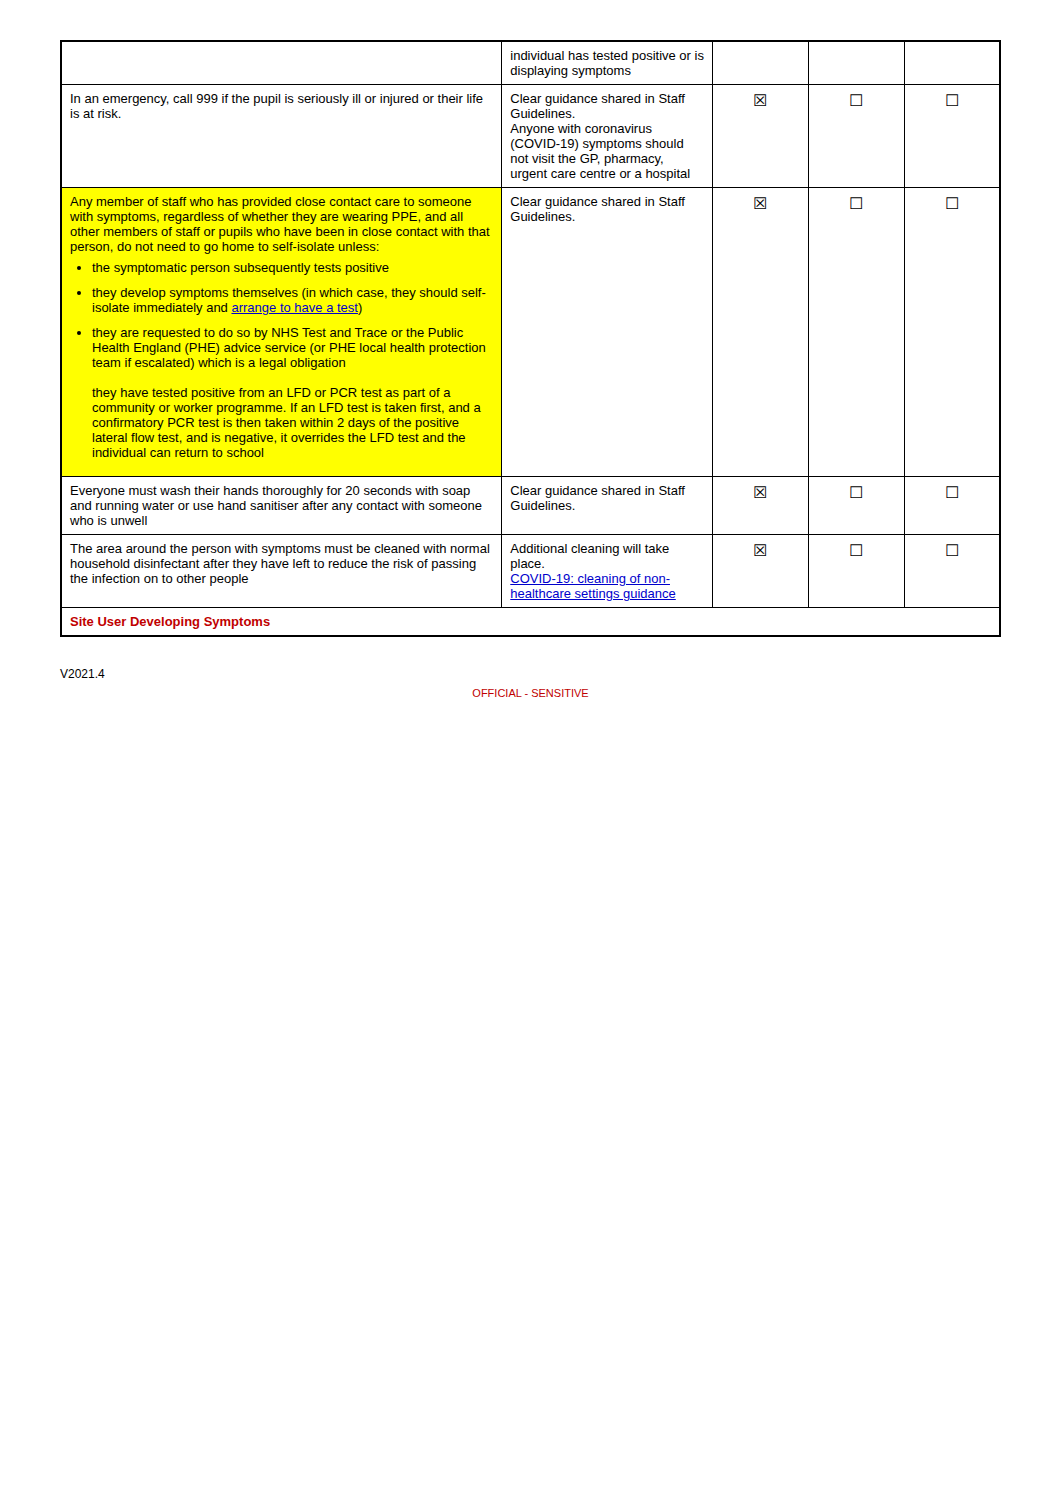| | individual has tested positive or is displaying symptoms | | | |
| In an emergency, call 999 if the pupil is seriously ill or injured or their life is at risk. | Clear guidance shared in Staff Guidelines. Anyone with coronavirus (COVID-19) symptoms should not visit the GP, pharmacy, urgent care centre or a hospital | ☒ | ☐ | ☐ |
| Any member of staff who has provided close contact care to someone with symptoms, regardless of whether they are wearing PPE, and all other members of staff or pupils who have been in close contact with that person, do not need to go home to self-isolate unless: the symptomatic person subsequently tests positive they develop symptoms themselves (in which case, they should self-isolate immediately and arrange to have a test ) they are requested to do so by NHS Test and Trace or the Public Health England (PHE) advice service (or PHE local health protection team if escalated) which is a legal obligation they have tested positive from an LFD or PCR test as part of a community or worker programme. If an LFD test is taken first, and a confirmatory PCR test is then taken within 2 days of the positive lateral flow test, and is negative, it overrides the LFD test and the individual can return to school | Clear guidance shared in Staff Guidelines. | ☒ | ☐ | ☐ |
| Everyone must wash their hands thoroughly for 20 seconds with soap and running water or use hand sanitiser after any contact with someone who is unwell | Clear guidance shared in Staff Guidelines. | ☒ | ☐ | ☐ |
| The area around the person with symptoms must be cleaned with normal household disinfectant after they have left to reduce the risk of passing the infection on to other people | Additional cleaning will take place. COVID-19: cleaning of non-healthcare settings guidance | ☒ | ☐ | ☐ |
| Site User Developing Symptoms |
V2021.4
OFFICIAL - SENSITIVE